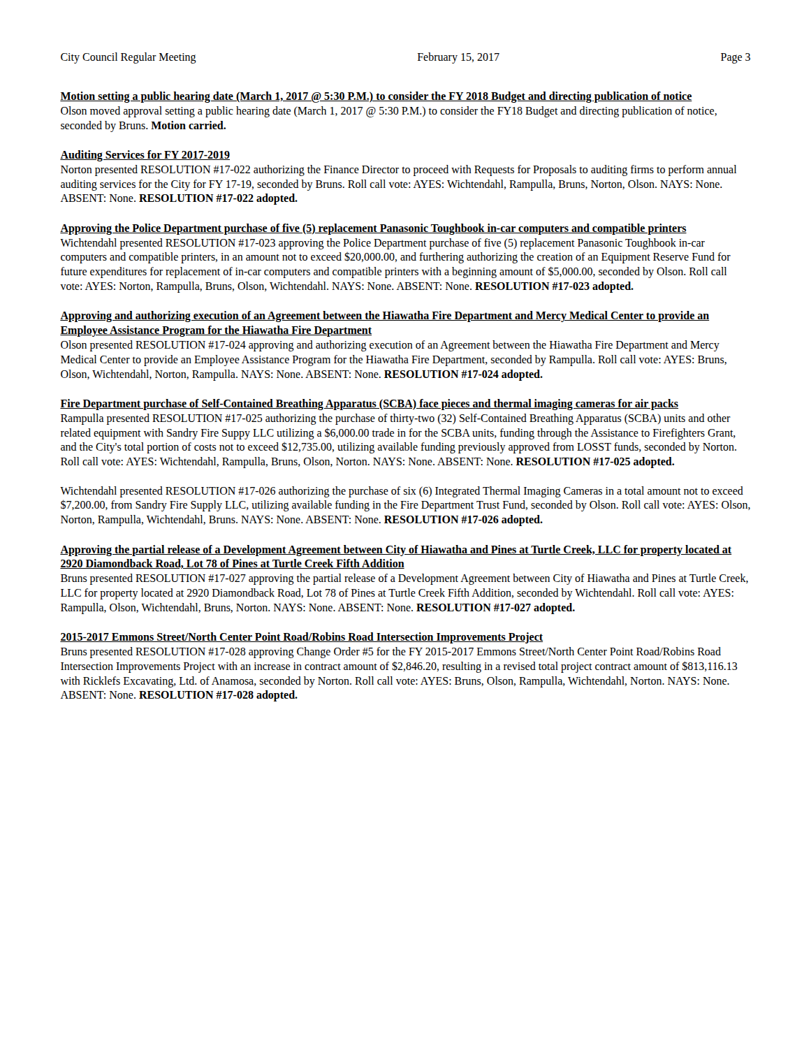City Council Regular Meeting
February 15, 2017
Page 3
Motion setting a public hearing date (March 1, 2017 @ 5:30 P.M.) to consider the FY 2018 Budget and directing publication of notice
Olson moved approval setting a public hearing date (March 1, 2017 @ 5:30 P.M.) to consider the FY18 Budget and directing publication of notice, seconded by Bruns. Motion carried.
Auditing Services for FY 2017-2019
Norton presented RESOLUTION #17-022 authorizing the Finance Director to proceed with Requests for Proposals to auditing firms to perform annual auditing services for the City for FY 17-19, seconded by Bruns. Roll call vote: AYES: Wichtendahl, Rampulla, Bruns, Norton, Olson. NAYS: None. ABSENT: None. RESOLUTION #17-022 adopted.
Approving the Police Department purchase of five (5) replacement Panasonic Toughbook in-car computers and compatible printers
Wichtendahl presented RESOLUTION #17-023 approving the Police Department purchase of five (5) replacement Panasonic Toughbook in-car computers and compatible printers, in an amount not to exceed $20,000.00, and furthering authorizing the creation of an Equipment Reserve Fund for future expenditures for replacement of in-car computers and compatible printers with a beginning amount of $5,000.00, seconded by Olson. Roll call vote: AYES: Norton, Rampulla, Bruns, Olson, Wichtendahl. NAYS: None. ABSENT: None. RESOLUTION #17-023 adopted.
Approving and authorizing execution of an Agreement between the Hiawatha Fire Department and Mercy Medical Center to provide an Employee Assistance Program for the Hiawatha Fire Department
Olson presented RESOLUTION #17-024 approving and authorizing execution of an Agreement between the Hiawatha Fire Department and Mercy Medical Center to provide an Employee Assistance Program for the Hiawatha Fire Department, seconded by Rampulla. Roll call vote: AYES: Bruns, Olson, Wichtendahl, Norton, Rampulla. NAYS: None. ABSENT: None. RESOLUTION #17-024 adopted.
Fire Department purchase of Self-Contained Breathing Apparatus (SCBA) face pieces and thermal imaging cameras for air packs
Rampulla presented RESOLUTION #17-025 authorizing the purchase of thirty-two (32) Self-Contained Breathing Apparatus (SCBA) units and other related equipment with Sandry Fire Suppy LLC utilizing a $6,000.00 trade in for the SCBA units, funding through the Assistance to Firefighters Grant, and the City's total portion of costs not to exceed $12,735.00, utilizing available funding previously approved from LOSST funds, seconded by Norton. Roll call vote: AYES: Wichtendahl, Rampulla, Bruns, Olson, Norton. NAYS: None. ABSENT: None. RESOLUTION #17-025 adopted.
Wichtendahl presented RESOLUTION #17-026 authorizing the purchase of six (6) Integrated Thermal Imaging Cameras in a total amount not to exceed $7,200.00, from Sandry Fire Supply LLC, utilizing available funding in the Fire Department Trust Fund, seconded by Olson. Roll call vote: AYES: Olson, Norton, Rampulla, Wichtendahl, Bruns. NAYS: None. ABSENT: None. RESOLUTION #17-026 adopted.
Approving the partial release of a Development Agreement between City of Hiawatha and Pines at Turtle Creek, LLC for property located at 2920 Diamondback Road, Lot 78 of Pines at Turtle Creek Fifth Addition
Bruns presented RESOLUTION #17-027 approving the partial release of a Development Agreement between City of Hiawatha and Pines at Turtle Creek, LLC for property located at 2920 Diamondback Road, Lot 78 of Pines at Turtle Creek Fifth Addition, seconded by Wichtendahl. Roll call vote: AYES: Rampulla, Olson, Wichtendahl, Bruns, Norton. NAYS: None. ABSENT: None. RESOLUTION #17-027 adopted.
2015-2017 Emmons Street/North Center Point Road/Robins Road Intersection Improvements Project
Bruns presented RESOLUTION #17-028 approving Change Order #5 for the FY 2015-2017 Emmons Street/North Center Point Road/Robins Road Intersection Improvements Project with an increase in contract amount of $2,846.20, resulting in a revised total project contract amount of $813,116.13 with Ricklefs Excavating, Ltd. of Anamosa, seconded by Norton. Roll call vote: AYES: Bruns, Olson, Rampulla, Wichtendahl, Norton. NAYS: None. ABSENT: None. RESOLUTION #17-028 adopted.